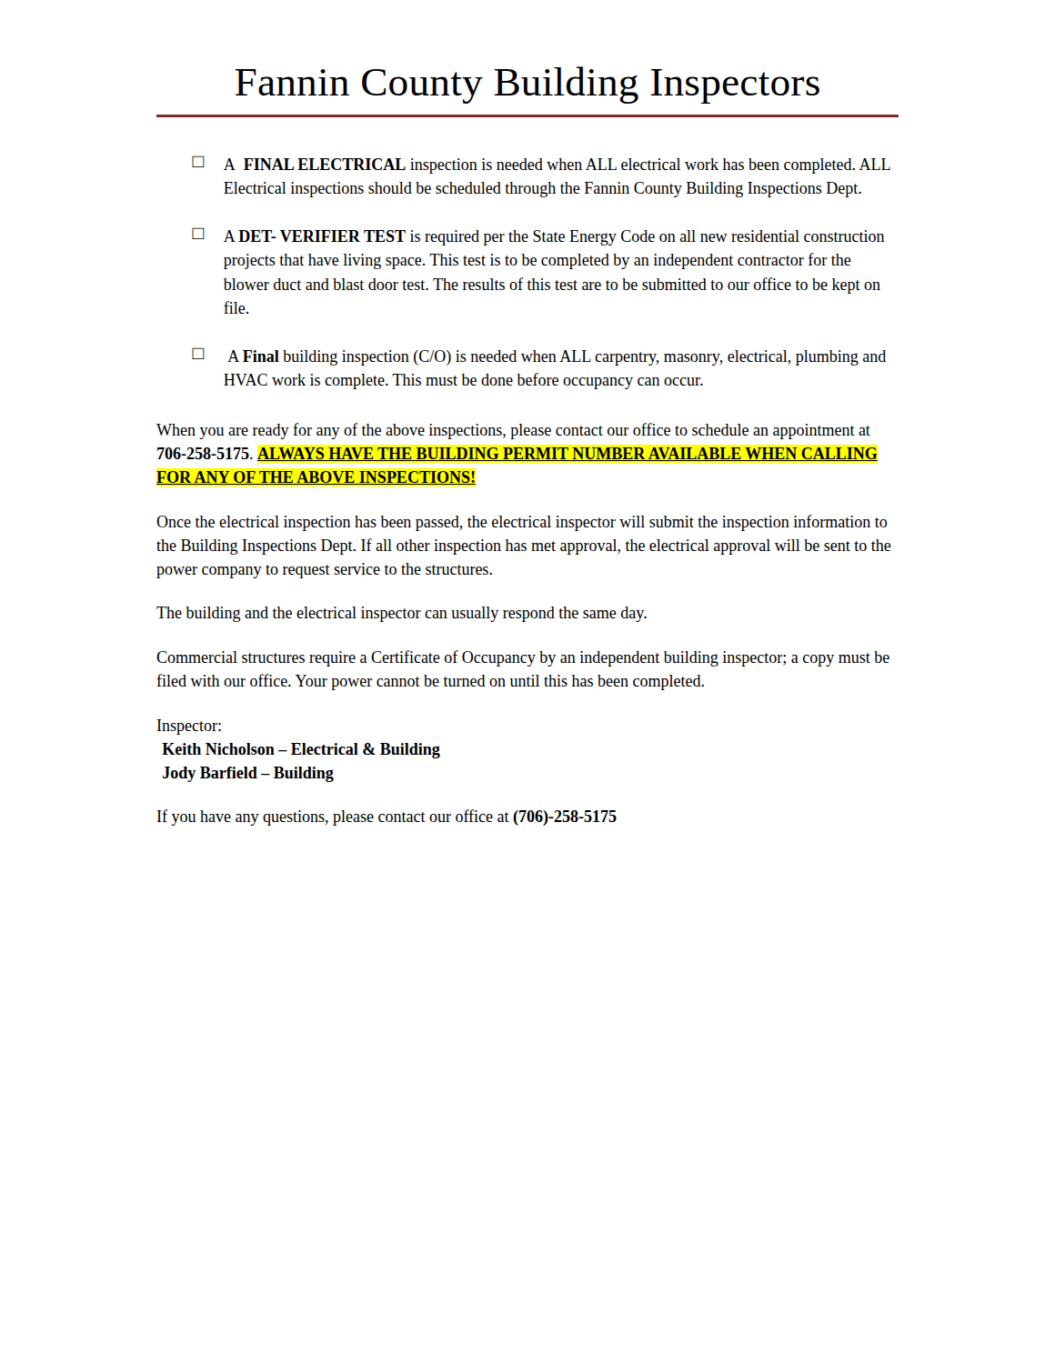Fannin County Building Inspectors
A FINAL ELECTRICAL inspection is needed when ALL electrical work has been completed. ALL Electrical inspections should be scheduled through the Fannin County Building Inspections Dept.
A DET- VERIFIER TEST is required per the State Energy Code on all new residential construction projects that have living space. This test is to be completed by an independent contractor for the blower duct and blast door test. The results of this test are to be submitted to our office to be kept on file.
A Final building inspection (C/O) is needed when ALL carpentry, masonry, electrical, plumbing and HVAC work is complete. This must be done before occupancy can occur.
When you are ready for any of the above inspections, please contact our office to schedule an appointment at 706-258-5175. ALWAYS HAVE THE BUILDING PERMIT NUMBER AVAILABLE WHEN CALLING FOR ANY OF THE ABOVE INSPECTIONS!
Once the electrical inspection has been passed, the electrical inspector will submit the inspection information to the Building Inspections Dept. If all other inspection has met approval, the electrical approval will be sent to the power company to request service to the structures.
The building and the electrical inspector can usually respond the same day.
Commercial structures require a Certificate of Occupancy by an independent building inspector; a copy must be filed with our office. Your power cannot be turned on until this has been completed.
Inspector:
Keith Nicholson – Electrical & Building
Jody Barfield – Building
If you have any questions, please contact our office at (706)-258-5175